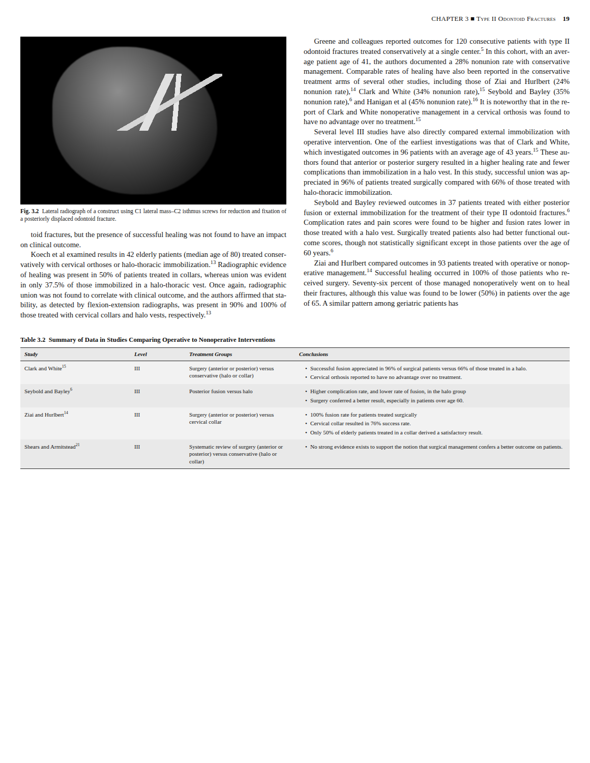CHAPTER 3 ■ Type II Odontoid Fractures 19
Fig. 3.2 Lateral radiograph of a construct using C1 lateral mass–C2 isthmus screws for reduction and fixation of a posteriorly displaced odontoid fracture.
toid fractures, but the presence of successful healing was not found to have an impact on clinical outcome.
Koech et al examined results in 42 elderly patients (median age of 80) treated conservatively with cervical orthoses or halo-thoracic immobilization.13 Radiographic evidence of healing was present in 50% of patients treated in collars, whereas union was evident in only 37.5% of those immobilized in a halo-thoracic vest. Once again, radiographic union was not found to correlate with clinical outcome, and the authors affirmed that stability, as detected by flexion-extension radiographs, was present in 90% and 100% of those treated with cervical collars and halo vests, respectively.13
Greene and colleagues reported outcomes for 120 consecutive patients with type II odontoid fractures treated conservatively at a single center.5 In this cohort, with an average patient age of 41, the authors documented a 28% nonunion rate with conservative management. Comparable rates of healing have also been reported in the conservative treatment arms of several other studies, including those of Ziai and Hurlbert (24% nonunion rate),14 Clark and White (34% nonunion rate),15 Seybold and Bayley (35% nonunion rate),6 and Hanigan et al (45% nonunion rate).16 It is noteworthy that in the report of Clark and White nonoperative management in a cervical orthosis was found to have no advantage over no treatment.15
Several level III studies have also directly compared external immobilization with operative intervention. One of the earliest investigations was that of Clark and White, which investigated outcomes in 96 patients with an average age of 43 years.15 These authors found that anterior or posterior surgery resulted in a higher healing rate and fewer complications than immobilization in a halo vest. In this study, successful union was appreciated in 96% of patients treated surgically compared with 66% of those treated with halo-thoracic immobilization.
Seybold and Bayley reviewed outcomes in 37 patients treated with either posterior fusion or external immobilization for the treatment of their type II odontoid fractures.6 Complication rates and pain scores were found to be higher and fusion rates lower in those treated with a halo vest. Surgically treated patients also had better functional outcome scores, though not statistically significant except in those patients over the age of 60 years.6
Ziai and Hurlbert compared outcomes in 93 patients treated with operative or nonoperative management.14 Successful healing occurred in 100% of those patients who received surgery. Seventy-six percent of those managed nonoperatively went on to heal their fractures, although this value was found to be lower (50%) in patients over the age of 65. A similar pattern among geriatric patients has
Table 3.2 Summary of Data in Studies Comparing Operative to Nonoperative Interventions
| Study | Level | Treatment Groups | Conclusions |
| --- | --- | --- | --- |
| Clark and White 15 | III | Surgery (anterior or posterior) versus conservative (halo or collar) | Successful fusion appreciated in 96% of surgical patients versus 66% of those treated in a halo. Cervical orthosis reported to have no advantage over no treatment. |
| Seybold and Bayley 6 | III | Posterior fusion versus halo | Higher complication rate, and lower rate of fusion, in the halo group Surgery conferred a better result, especially in patients over age 60. |
| Ziai and Hurlbert 14 | III | Surgery (anterior or posterior) versus cervical collar | 100% fusion rate for patients treated surgically Cervical collar resulted in 76% success rate. Only 50% of elderly patients treated in a collar derived a satisfactory result. |
| Shears and Armitstead 21 | III | Systematic review of surgery (anterior or posterior) versus conservative (halo or collar) | No strong evidence exists to support the notion that surgical management confers a better outcome on patients. |